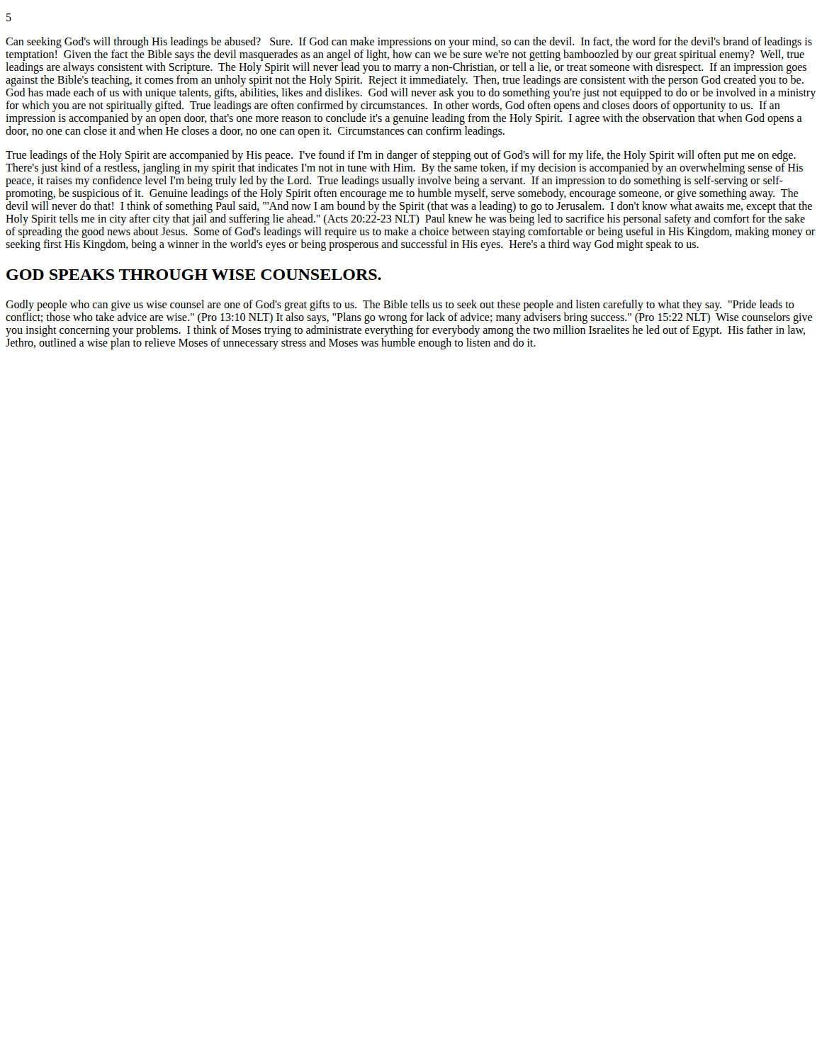5
Can seeking God's will through His leadings be abused? Sure. If God can make impressions on your mind, so can the devil. In fact, the word for the devil's brand of leadings is temptation! Given the fact the Bible says the devil masquerades as an angel of light, how can we be sure we're not getting bamboozled by our great spiritual enemy? Well, true leadings are always consistent with Scripture. The Holy Spirit will never lead you to marry a non-Christian, or tell a lie, or treat someone with disrespect. If an impression goes against the Bible's teaching, it comes from an unholy spirit not the Holy Spirit. Reject it immediately. Then, true leadings are consistent with the person God created you to be. God has made each of us with unique talents, gifts, abilities, likes and dislikes. God will never ask you to do something you're just not equipped to do or be involved in a ministry for which you are not spiritually gifted. True leadings are often confirmed by circumstances. In other words, God often opens and closes doors of opportunity to us. If an impression is accompanied by an open door, that's one more reason to conclude it's a genuine leading from the Holy Spirit. I agree with the observation that when God opens a door, no one can close it and when He closes a door, no one can open it. Circumstances can confirm leadings.
True leadings of the Holy Spirit are accompanied by His peace. I've found if I'm in danger of stepping out of God's will for my life, the Holy Spirit will often put me on edge. There's just kind of a restless, jangling in my spirit that indicates I'm not in tune with Him. By the same token, if my decision is accompanied by an overwhelming sense of His peace, it raises my confidence level I'm being truly led by the Lord. True leadings usually involve being a servant. If an impression to do something is self-serving or self-promoting, be suspicious of it. Genuine leadings of the Holy Spirit often encourage me to humble myself, serve somebody, encourage someone, or give something away. The devil will never do that! I think of something Paul said, "'And now I am bound by the Spirit (that was a leading) to go to Jerusalem. I don't know what awaits me, except that the Holy Spirit tells me in city after city that jail and suffering lie ahead." (Acts 20:22-23 NLT) Paul knew he was being led to sacrifice his personal safety and comfort for the sake of spreading the good news about Jesus. Some of God's leadings will require us to make a choice between staying comfortable or being useful in His Kingdom, making money or seeking first His Kingdom, being a winner in the world's eyes or being prosperous and successful in His eyes. Here's a third way God might speak to us.
GOD SPEAKS THROUGH WISE COUNSELORS.
Godly people who can give us wise counsel are one of God's great gifts to us. The Bible tells us to seek out these people and listen carefully to what they say. "Pride leads to conflict; those who take advice are wise." (Pro 13:10 NLT) It also says, "Plans go wrong for lack of advice; many advisers bring success." (Pro 15:22 NLT) Wise counselors give you insight concerning your problems. I think of Moses trying to administrate everything for everybody among the two million Israelites he led out of Egypt. His father in law, Jethro, outlined a wise plan to relieve Moses of unnecessary stress and Moses was humble enough to listen and do it.